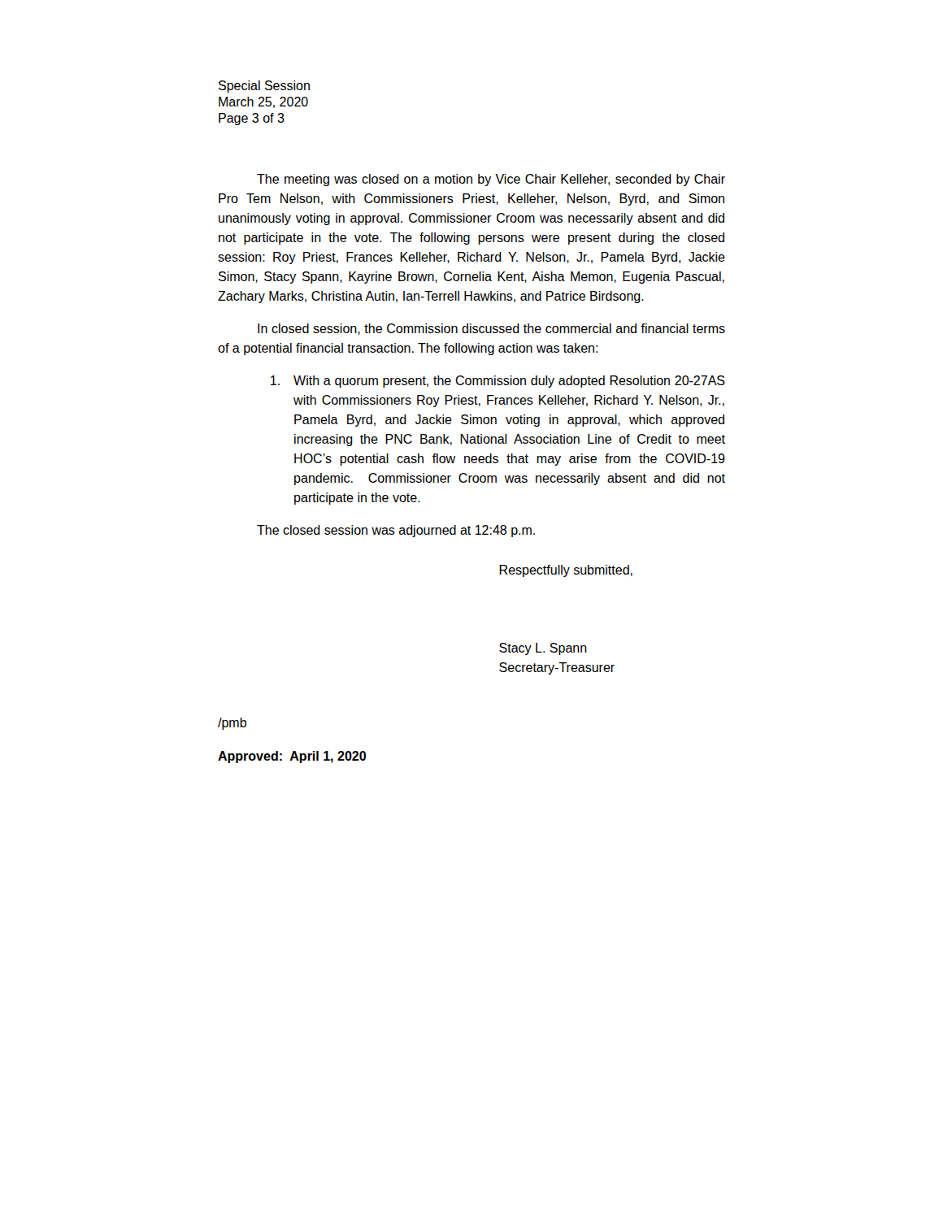Special Session
March 25, 2020
Page 3 of 3
The meeting was closed on a motion by Vice Chair Kelleher, seconded by Chair Pro Tem Nelson, with Commissioners Priest, Kelleher, Nelson, Byrd, and Simon unanimously voting in approval. Commissioner Croom was necessarily absent and did not participate in the vote. The following persons were present during the closed session: Roy Priest, Frances Kelleher, Richard Y. Nelson, Jr., Pamela Byrd, Jackie Simon, Stacy Spann, Kayrine Brown, Cornelia Kent, Aisha Memon, Eugenia Pascual, Zachary Marks, Christina Autin, Ian-Terrell Hawkins, and Patrice Birdsong.
In closed session, the Commission discussed the commercial and financial terms of a potential financial transaction. The following action was taken:
With a quorum present, the Commission duly adopted Resolution 20-27AS with Commissioners Roy Priest, Frances Kelleher, Richard Y. Nelson, Jr., Pamela Byrd, and Jackie Simon voting in approval, which approved increasing the PNC Bank, National Association Line of Credit to meet HOC’s potential cash flow needs that may arise from the COVID-19 pandemic. Commissioner Croom was necessarily absent and did not participate in the vote.
The closed session was adjourned at 12:48 p.m.
Respectfully submitted,
Stacy L. Spann
Secretary-Treasurer
/pmb
Approved: April 1, 2020